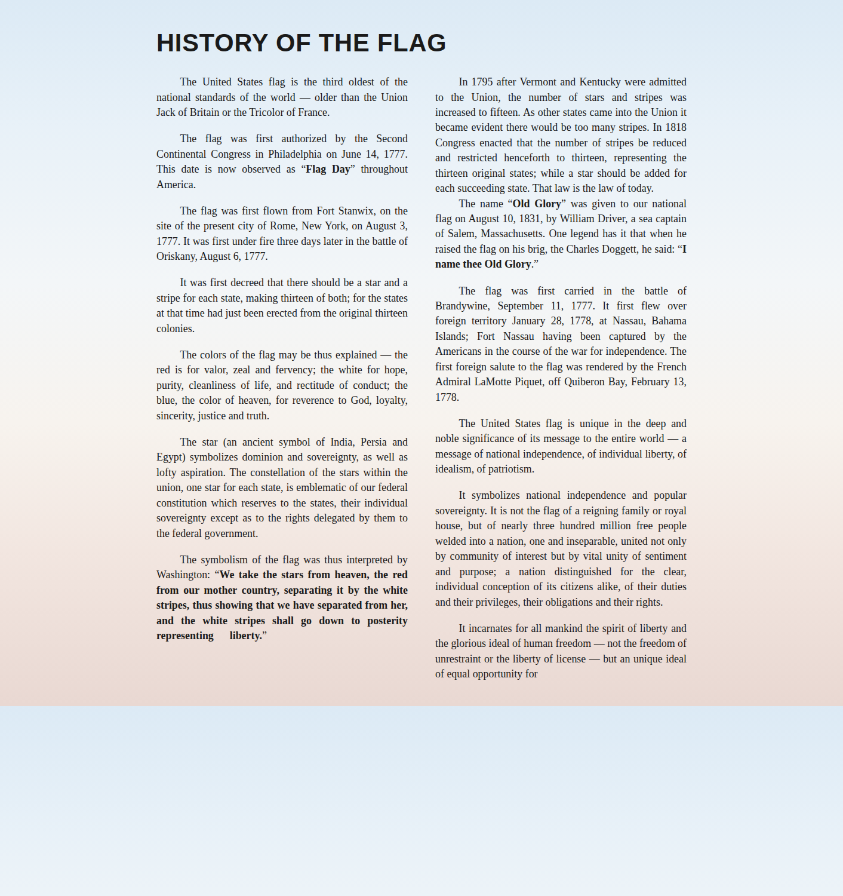History of the Flag
The United States flag is the third oldest of the national standards of the world — older than the Union Jack of Britain or the Tricolor of France.
The flag was first authorized by the Second Continental Congress in Philadelphia on June 14, 1777. This date is now observed as “Flag Day” throughout America.
The flag was first flown from Fort Stanwix, on the site of the present city of Rome, New York, on August 3, 1777. It was first under fire three days later in the battle of Oriskany, August 6, 1777.
It was first decreed that there should be a star and a stripe for each state, making thirteen of both; for the states at that time had just been erected from the original thirteen colonies.
The colors of the flag may be thus explained — the red is for valor, zeal and fervency; the white for hope, purity, cleanliness of life, and rectitude of conduct; the blue, the color of heaven, for reverence to God, loyalty, sincerity, justice and truth.
The star (an ancient symbol of India, Persia and Egypt) symbolizes dominion and sovereignty, as well as lofty aspiration. The constellation of the stars within the union, one star for each state, is emblematic of our federal constitution which reserves to the states, their individual sovereignty except as to the rights delegated by them to the federal government.
The symbolism of the flag was thus interpreted by Washington: “We take the stars from heaven, the red from our mother country, separating it by the white stripes, thus showing that we have separated from her, and the white stripes shall go down to posterity representing liberty.”
In 1795 after Vermont and Kentucky were admitted to the Union, the number of stars and stripes was increased to fifteen. As other states came into the Union it became evident there would be too many stripes. In 1818 Congress enacted that the number of stripes be reduced and restricted henceforth to thirteen, representing the thirteen original states; while a star should be added for each succeeding state. That law is the law of today.
The name “Old Glory” was given to our national flag on August 10, 1831, by William Driver, a sea captain of Salem, Massachusetts. One legend has it that when he raised the flag on his brig, the Charles Doggett, he said: “I name thee Old Glory.”
The flag was first carried in the battle of Brandywine, September 11, 1777. It first flew over foreign territory January 28, 1778, at Nassau, Bahama Islands; Fort Nassau having been captured by the Americans in the course of the war for independence. The first foreign salute to the flag was rendered by the French Admiral LaMotte Piquet, off Quiberon Bay, February 13, 1778.
The United States flag is unique in the deep and noble significance of its message to the entire world — a message of national independence, of individual liberty, of idealism, of patriotism.
It symbolizes national independence and popular sovereignty. It is not the flag of a reigning family or royal house, but of nearly three hundred million free people welded into a nation, one and inseparable, united not only by community of interest but by vital unity of sentiment and purpose; a nation distinguished for the clear, individual conception of its citizens alike, of their duties and their privileges, their obligations and their rights.
It incarnates for all mankind the spirit of liberty and the glorious ideal of human freedom — not the freedom of unrestraint or the liberty of license — but an unique ideal of equal opportunity for